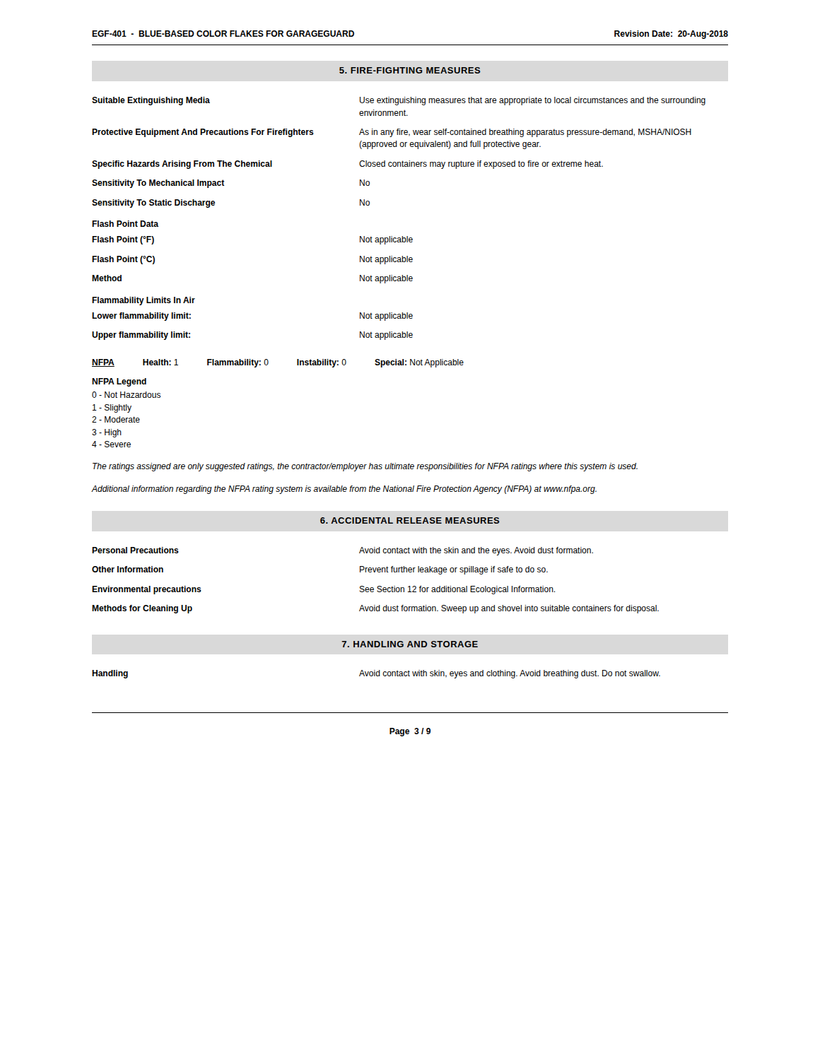EGF-401 - BLUE-BASED COLOR FLAKES FOR GARAGEGUARD
Revision Date: 20-Aug-2018
5. FIRE-FIGHTING MEASURES
| Suitable Extinguishing Media | Use extinguishing measures that are appropriate to local circumstances and the surrounding environment. |
| Protective Equipment And Precautions For Firefighters | As in any fire, wear self-contained breathing apparatus pressure-demand, MSHA/NIOSH (approved or equivalent) and full protective gear. |
| Specific Hazards Arising From The Chemical | Closed containers may rupture if exposed to fire or extreme heat. |
| Sensitivity To Mechanical Impact | No |
| Sensitivity To Static Discharge | No |
Flash Point Data
| Flash Point (°F) | Not applicable |
| Flash Point (°C) | Not applicable |
| Method | Not applicable |
Flammability Limits In Air
| Lower flammability limit: | Not applicable |
| Upper flammability limit: | Not applicable |
NFPA Health: 1 Flammability: 0 Instability: 0 Special: Not Applicable
NFPA Legend
0 - Not Hazardous
1 - Slightly
2 - Moderate
3 - High
4 - Severe
The ratings assigned are only suggested ratings, the contractor/employer has ultimate responsibilities for NFPA ratings where this system is used.
Additional information regarding the NFPA rating system is available from the National Fire Protection Agency (NFPA) at www.nfpa.org.
6. ACCIDENTAL RELEASE MEASURES
| Personal Precautions | Avoid contact with the skin and the eyes. Avoid dust formation. |
| Other Information | Prevent further leakage or spillage if safe to do so. |
| Environmental precautions | See Section 12 for additional Ecological Information. |
| Methods for Cleaning Up | Avoid dust formation. Sweep up and shovel into suitable containers for disposal. |
7. HANDLING AND STORAGE
| Handling | Avoid contact with skin, eyes and clothing. Avoid breathing dust. Do not swallow. |
Page 3 / 9